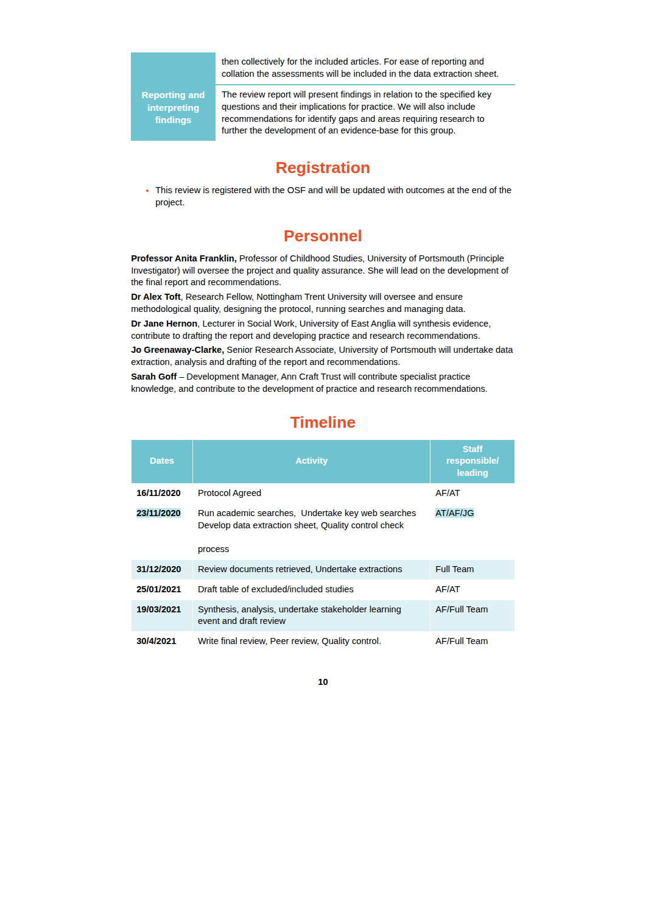| | then collectively for the included articles. For ease of reporting and collation the assessments will be included in the data extraction sheet. |
| Reporting and interpreting findings | The review report will present findings in relation to the specified key questions and their implications for practice. We will also include recommendations for identify gaps and areas requiring research to further the development of an evidence-base for this group. |
Registration
This review is registered with the OSF and will be updated with outcomes at the end of the project.
Personnel
Professor Anita Franklin, Professor of Childhood Studies, University of Portsmouth (Principle Investigator) will oversee the project and quality assurance. She will lead on the development of the final report and recommendations.
Dr Alex Toft, Research Fellow, Nottingham Trent University will oversee and ensure methodological quality, designing the protocol, running searches and managing data.
Dr Jane Hernon, Lecturer in Social Work, University of East Anglia will synthesis evidence, contribute to drafting the report and developing practice and research recommendations.
Jo Greenaway-Clarke, Senior Research Associate, University of Portsmouth will undertake data extraction, analysis and drafting of the report and recommendations.
Sarah Goff – Development Manager, Ann Craft Trust will contribute specialist practice knowledge, and contribute to the development of practice and research recommendations.
Timeline
| Dates | Activity | Staff responsible/ leading |
| --- | --- | --- |
| 16/11/2020 | Protocol Agreed | AF/AT |
| 23/11/2020 | Run academic searches, Undertake key web searches Develop data extraction sheet, Quality control check process | AT/AF/JG |
| 31/12/2020 | Review documents retrieved, Undertake extractions | Full Team |
| 25/01/2021 | Draft table of excluded/included studies | AF/AT |
| 19/03/2021 | Synthesis, analysis, undertake stakeholder learning event and draft review | AF/Full Team |
| 30/4/2021 | Write final review, Peer review, Quality control. | AF/Full Team |
10